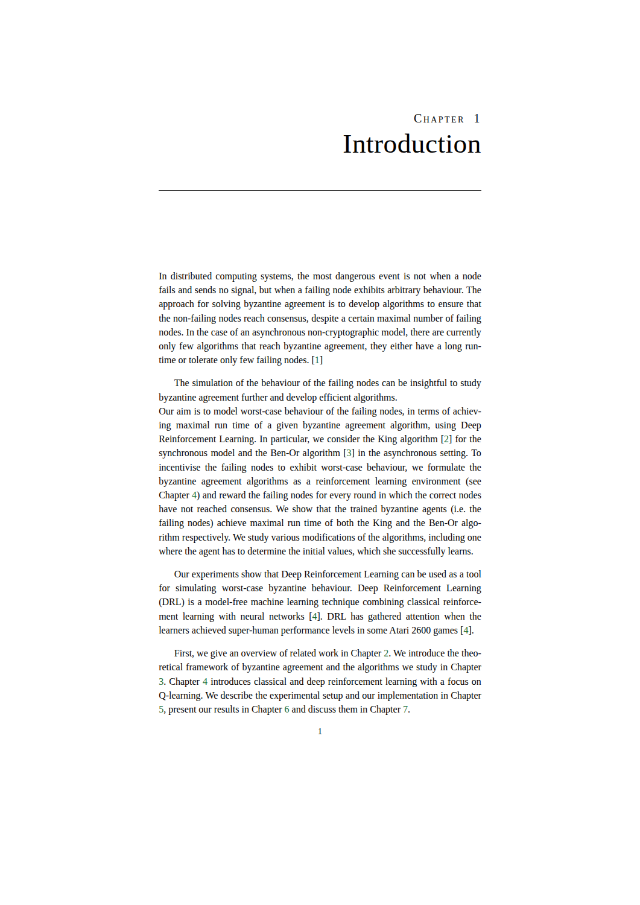Chapter 1
Introduction
In distributed computing systems, the most dangerous event is not when a node fails and sends no signal, but when a failing node exhibits arbitrary behaviour. The approach for solving byzantine agreement is to develop algorithms to ensure that the non-failing nodes reach consensus, despite a certain maximal number of failing nodes. In the case of an asynchronous non-cryptographic model, there are currently only few algorithms that reach byzantine agreement, they either have a long runtime or tolerate only few failing nodes. [1]
The simulation of the behaviour of the failing nodes can be insightful to study byzantine agreement further and develop efficient algorithms.
Our aim is to model worst-case behaviour of the failing nodes, in terms of achieving maximal run time of a given byzantine agreement algorithm, using Deep Reinforcement Learning. In particular, we consider the King algorithm [2] for the synchronous model and the Ben-Or algorithm [3] in the asynchronous setting. To incentivise the failing nodes to exhibit worst-case behaviour, we formulate the byzantine agreement algorithms as a reinforcement learning environment (see Chapter 4) and reward the failing nodes for every round in which the correct nodes have not reached consensus. We show that the trained byzantine agents (i.e. the failing nodes) achieve maximal run time of both the King and the Ben-Or algorithm respectively. We study various modifications of the algorithms, including one where the agent has to determine the initial values, which she successfully learns.
Our experiments show that Deep Reinforcement Learning can be used as a tool for simulating worst-case byzantine behaviour. Deep Reinforcement Learning (DRL) is a model-free machine learning technique combining classical reinforcement learning with neural networks [4]. DRL has gathered attention when the learners achieved super-human performance levels in some Atari 2600 games [4].
First, we give an overview of related work in Chapter 2. We introduce the theoretical framework of byzantine agreement and the algorithms we study in Chapter 3. Chapter 4 introduces classical and deep reinforcement learning with a focus on Q-learning. We describe the experimental setup and our implementation in Chapter 5, present our results in Chapter 6 and discuss them in Chapter 7.
1